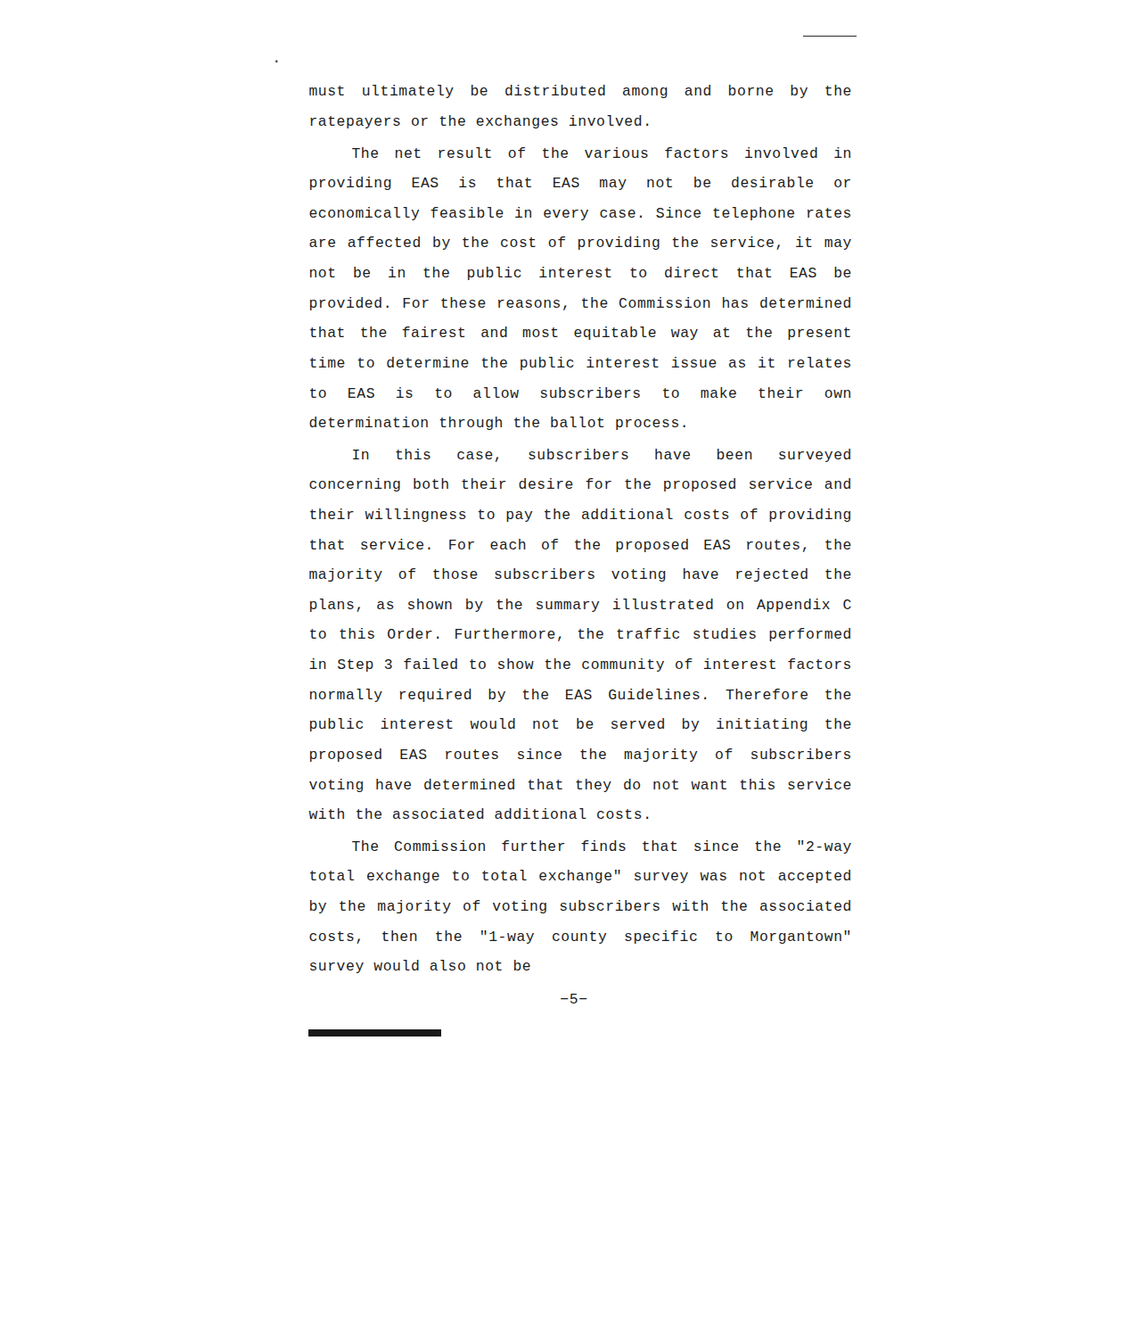·
must ultimately be distributed among and borne by the ratepayers or the exchanges involved.
The net result of the various factors involved in providing EAS is that EAS may not be desirable or economically feasible in every case. Since telephone rates are affected by the cost of providing the service, it may not be in the public interest to direct that EAS be provided. For these reasons, the Commission has determined that the fairest and most equitable way at the present time to determine the public interest issue as it relates to EAS is to allow subscribers to make their own determination through the ballot process.
In this case, subscribers have been surveyed concerning both their desire for the proposed service and their willingness to pay the additional costs of providing that service. For each of the proposed EAS routes, the majority of those subscribers voting have rejected the plans, as shown by the summary illustrated on Appendix C to this Order. Furthermore, the traffic studies performed in Step 3 failed to show the community of interest factors normally required by the EAS Guidelines. Therefore the public interest would not be served by initiating the proposed EAS routes since the majority of subscribers voting have determined that they do not want this service with the associated additional costs.
The Commission further finds that since the "2-way total exchange to total exchange" survey was not accepted by the majority of voting subscribers with the associated costs, then the "1-way county specific to Morgantown" survey would also not be
−5−